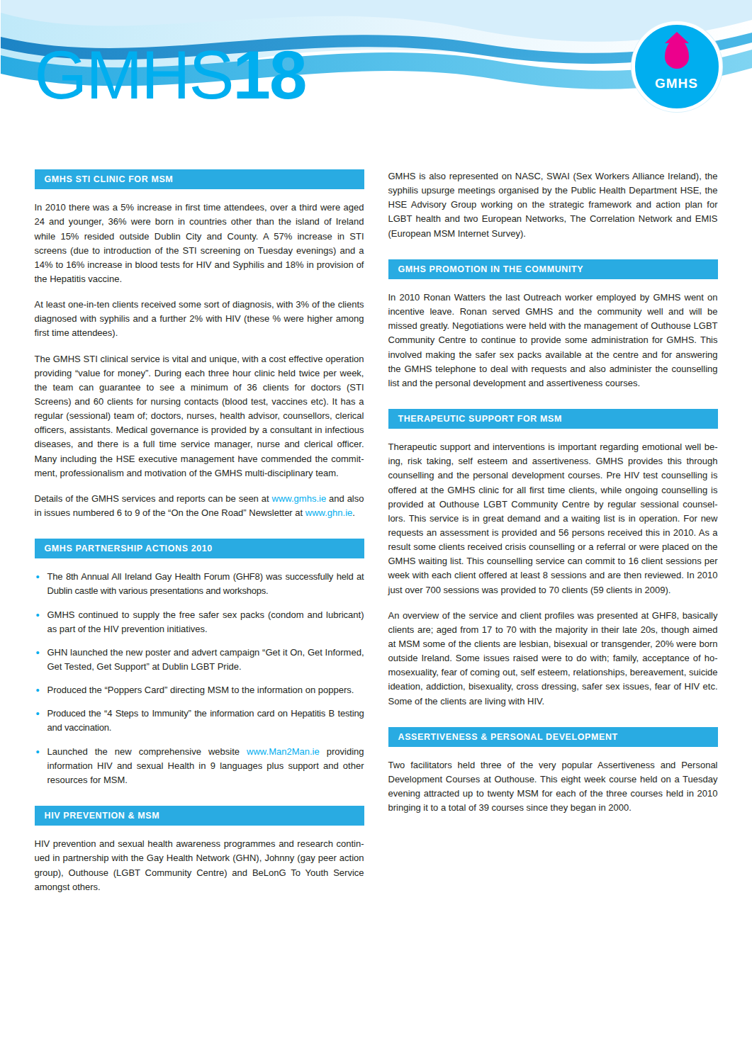GMHS18
GMHS
GMHS STI Clinic for MSM
In 2010 there was a 5% increase in first time attendees, over a third were aged 24 and younger, 36% were born in countries other than the island of Ireland while 15% resided outside Dublin City and County. A 57% increase in STI screens (due to introduction of the STI screening on Tuesday evenings) and a 14% to 16% increase in blood tests for HIV and Syphilis and 18% in provision of the Hepatitis vaccine.
At least one-in-ten clients received some sort of diagnosis, with 3% of the clients diagnosed with syphilis and a further 2% with HIV (these % were higher among first time attendees).
The GMHS STI clinical service is vital and unique, with a cost effective operation providing “value for money”. During each three hour clinic held twice per week, the team can guarantee to see a minimum of 36 clients for doctors (STI Screens) and 60 clients for nursing contacts (blood test, vaccines etc). It has a regular (sessional) team of; doctors, nurses, health advisor, counsellors, clerical officers, assistants. Medical governance is provided by a consultant in infectious diseases, and there is a full time service manager, nurse and clerical officer. Many including the HSE executive management have commended the commitment, professionalism and motivation of the GMHS multi-disciplinary team.
Details of the GMHS services and reports can be seen at www.gmhs.ie and also in issues numbered 6 to 9 of the “On the One Road” Newsletter at www.ghn.ie.
GMHS Partnership Actions 2010
The 8th Annual All Ireland Gay Health Forum (GHF8) was successfully held at Dublin castle with various presentations and workshops.
GMHS continued to supply the free safer sex packs (condom and lubricant) as part of the HIV prevention initiatives.
GHN launched the new poster and advert campaign “Get it On, Get Informed, Get Tested, Get Support” at Dublin LGBT Pride.
Produced the “Poppers Card” directing MSM to the information on poppers.
Produced the “4 Steps to Immunity” the information card on Hepatitis B testing and vaccination.
Launched the new comprehensive website www.Man2Man.ie providing information HIV and sexual Health in 9 languages plus support and other resources for MSM.
HIV Prevention & MSM
HIV prevention and sexual health awareness programmes and research continued in partnership with the Gay Health Network (GHN), Johnny (gay peer action group), Outhouse (LGBT Community Centre) and BeLonG To Youth Service amongst others.
GMHS is also represented on NASC, SWAI (Sex Workers Alliance Ireland), the syphilis upsurge meetings organised by the Public Health Department HSE, the HSE Advisory Group working on the strategic framework and action plan for LGBT health and two European Networks, The Correlation Network and EMIS (European MSM Internet Survey).
GMHS Promotion in the Community
In 2010 Ronan Watters the last Outreach worker employed by GMHS went on incentive leave. Ronan served GMHS and the community well and will be missed greatly. Negotiations were held with the management of Outhouse LGBT Community Centre to continue to provide some administration for GMHS. This involved making the safer sex packs available at the centre and for answering the GMHS telephone to deal with requests and also administer the counselling list and the personal development and assertiveness courses.
Therapeutic Support for MSM
Therapeutic support and interventions is important regarding emotional well being, risk taking, self esteem and assertiveness. GMHS provides this through counselling and the personal development courses. Pre HIV test counselling is offered at the GMHS clinic for all first time clients, while ongoing counselling is provided at Outhouse LGBT Community Centre by regular sessional counsellors. This service is in great demand and a waiting list is in operation. For new requests an assessment is provided and 56 persons received this in 2010. As a result some clients received crisis counselling or a referral or were placed on the GMHS waiting list. This counselling service can commit to 16 client sessions per week with each client offered at least 8 sessions and are then reviewed. In 2010 just over 700 sessions was provided to 70 clients (59 clients in 2009).
An overview of the service and client profiles was presented at GHF8, basically clients are; aged from 17 to 70 with the majority in their late 20s, though aimed at MSM some of the clients are lesbian, bisexual or transgender, 20% were born outside Ireland. Some issues raised were to do with; family, acceptance of homosexuality, fear of coming out, self esteem, relationships, bereavement, suicide ideation, addiction, bisexuality, cross dressing, safer sex issues, fear of HIV etc. Some of the clients are living with HIV.
Assertiveness & Personal Development
Two facilitators held three of the very popular Assertiveness and Personal Development Courses at Outhouse. This eight week course held on a Tuesday evening attracted up to twenty MSM for each of the three courses held in 2010 bringing it to a total of 39 courses since they began in 2000.